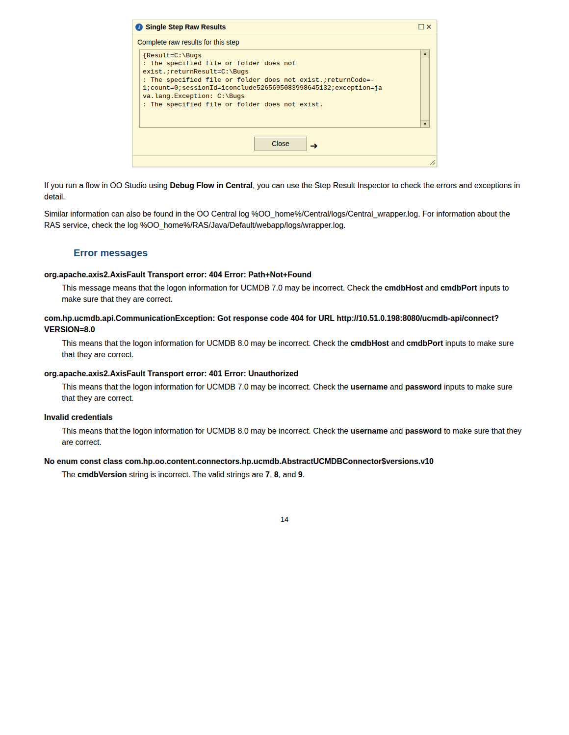i Single Step Raw Results
☐✕
Complete raw results for this step
{Result=C:\Bugs : The specified file or folder does not exist.;returnResult=C:\Bugs : The specified file or folder does not exist.;returnCode=- 1;count=0;sessionId=iconclude5265695083998645132;exception=ja va.lang.Exception: C:\Bugs : The specified file or folder does not exist.
▲
▼
Close➔
If you run a flow in OO Studio using Debug Flow in Central, you can use the Step Result Inspector to check the errors and exceptions in detail.
Similar information can also be found in the OO Central log %OO_home%/Central/logs/Central_wrapper.log. For information about the RAS service, check the log %OO_home%/RAS/Java/Default/webapp/logs/wrapper.log.
Error messages
org.apache.axis2.AxisFault Transport error: 404 Error: Path+Not+Found
This message means that the logon information for UCMDB 7.0 may be incorrect. Check the cmdbHost and cmdbPort inputs to make sure that they are correct.
com.hp.ucmdb.api.CommunicationException: Got response code 404 for URL http://10.51.0.198:8080/ucmdb-api/connect?VERSION=8.0
This means that the logon information for UCMDB 8.0 may be incorrect. Check the cmdbHost and cmdbPort inputs to make sure that they are correct.
org.apache.axis2.AxisFault Transport error: 401 Error: Unauthorized
This means that the logon information for UCMDB 7.0 may be incorrect. Check the username and password inputs to make sure that they are correct.
Invalid credentials
This means that the logon information for UCMDB 8.0 may be incorrect. Check the username and password to make sure that they are correct.
No enum const class com.hp.oo.content.connectors.hp.ucmdb.AbstractUCMDBConnector$versions.v10
The cmdbVersion string is incorrect. The valid strings are 7, 8, and 9.
14